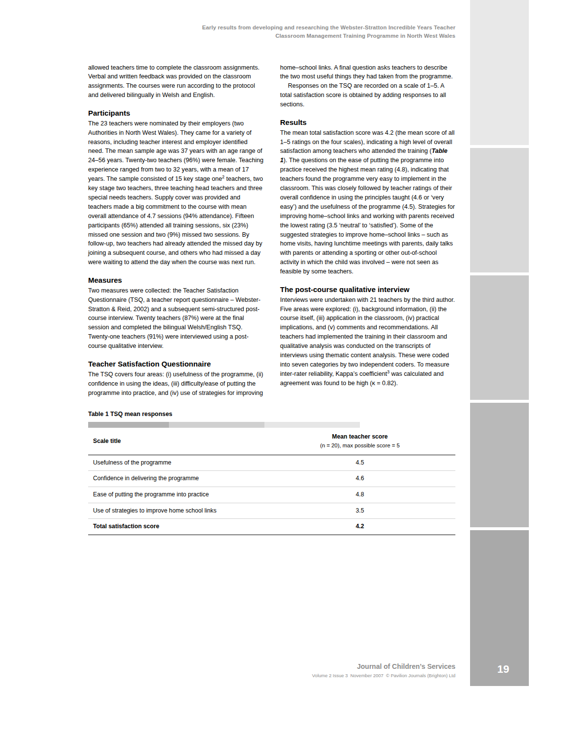Early results from developing and researching the Webster-Stratton Incredible Years Teacher
Classroom Management Training Programme in North West Wales
allowed teachers time to complete the classroom assignments. Verbal and written feedback was provided on the classroom assignments. The courses were run according to the protocol and delivered bilingually in Welsh and English.
Participants
The 23 teachers were nominated by their employers (two Authorities in North West Wales). They came for a variety of reasons, including teacher interest and employer identified need. The mean sample age was 37 years with an age range of 24–56 years. Twenty-two teachers (96%) were female. Teaching experience ranged from two to 32 years, with a mean of 17 years. The sample consisted of 15 key stage one2 teachers, two key stage two teachers, three teaching head teachers and three special needs teachers. Supply cover was provided and teachers made a big commitment to the course with mean overall attendance of 4.7 sessions (94% attendance). Fifteen participants (65%) attended all training sessions, six (23%) missed one session and two (9%) missed two sessions. By follow-up, two teachers had already attended the missed day by joining a subsequent course, and others who had missed a day were waiting to attend the day when the course was next run.
Measures
Two measures were collected: the Teacher Satisfaction Questionnaire (TSQ, a teacher report questionnaire – Webster-Stratton & Reid, 2002) and a subsequent semi-structured post-course interview. Twenty teachers (87%) were at the final session and completed the bilingual Welsh/English TSQ. Twenty-one teachers (91%) were interviewed using a post-course qualitative interview.
Teacher Satisfaction Questionnaire
The TSQ covers four areas: (i) usefulness of the programme, (ii) confidence in using the ideas, (iii) difficulty/ease of putting the programme into practice, and (iv) use of strategies for improving
home–school links. A final question asks teachers to describe the two most useful things they had taken from the programme.
Responses on the TSQ are recorded on a scale of 1–5. A total satisfaction score is obtained by adding responses to all sections.
Results
The mean total satisfaction score was 4.2 (the mean score of all 1–5 ratings on the four scales), indicating a high level of overall satisfaction among teachers who attended the training (Table 1). The questions on the ease of putting the programme into practice received the highest mean rating (4.8), indicating that teachers found the programme very easy to implement in the classroom. This was closely followed by teacher ratings of their overall confidence in using the principles taught (4.6 or ‘very easy’) and the usefulness of the programme (4.5). Strategies for improving home–school links and working with parents received the lowest rating (3.5 ‘neutral’ to ‘satisfied’). Some of the suggested strategies to improve home–school links – such as home visits, having lunchtime meetings with parents, daily talks with parents or attending a sporting or other out-of-school activity in which the child was involved – were not seen as feasible by some teachers.
The post-course qualitative interview
Interviews were undertaken with 21 teachers by the third author. Five areas were explored: (i), background information, (ii) the course itself, (iii) application in the classroom, (iv) practical implications, and (v) comments and recommendations. All teachers had implemented the training in their classroom and qualitative analysis was conducted on the transcripts of interviews using thematic content analysis. These were coded into seven categories by two independent coders. To measure inter-rater reliability, Kappa’s coefficient3 was calculated and agreement was found to be high (κ = 0.82).
Table 1 TSQ mean responses
| Scale title | Mean teacher score (n = 20), max possible score = 5 |
| Usefulness of the programme | 4.5 |
| Confidence in delivering the programme | 4.6 |
| Ease of putting the programme into practice | 4.8 |
| Use of strategies to improve home school links | 3.5 |
| Total satisfaction score | 4.2 |
Journal of Children’s Services
Volume 2 Issue 3 November 2007 © Pavilion Journals (Brighton) Ltd
19